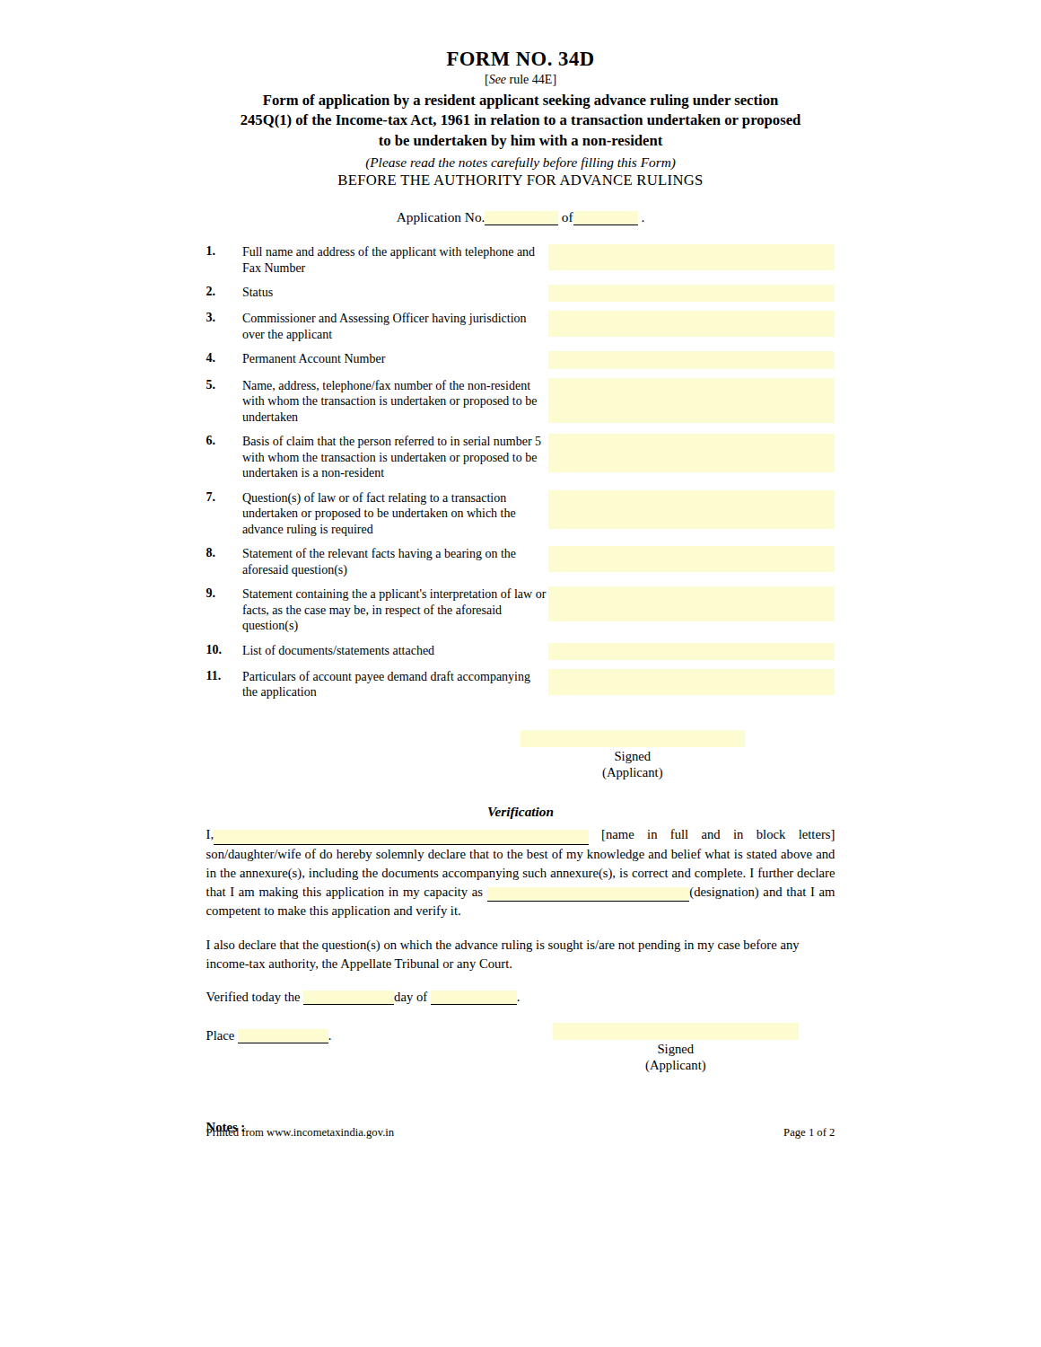FORM NO. 34D
[See rule 44E]
Form of application by a resident applicant seeking advance ruling under section 245Q(1) of the Income-tax Act, 1961 in relation to a transaction undertaken or proposed to be undertaken by him with a non-resident
(Please read the notes carefully before filling this Form)
BEFORE THE AUTHORITY FOR ADVANCE RULINGS
Application No. of .
| 1. | Full name and address of the applicant with telephone and Fax Number | |
| 2. | Status | |
| 3. | Commissioner and Assessing Officer having jurisdiction over the applicant | |
| 4. | Permanent Account Number | |
| 5. | Name, address, telephone/fax number of the non-resident with whom the transaction is undertaken or proposed to be undertaken | |
| 6. | Basis of claim that the person referred to in serial number 5 with whom the transaction is undertaken or proposed to be undertaken is a non-resident | |
| 7. | Question(s) of law or of fact relating to a transaction undertaken or proposed to be undertaken on which the advance ruling is required | |
| 8. | Statement of the relevant facts having a bearing on the aforesaid question(s) | |
| 9. | Statement containing the a pplicant's interpretation of law or facts, as the case may be, in respect of the aforesaid question(s) | |
| 10. | List of documents/statements attached | |
| 11. | Particulars of account payee demand draft accompanying the application | |
Signed
(Applicant)
Verification
I, [name in full and in block letters] son/daughter/wife of do hereby solemnly declare that to the best of my knowledge and belief what is stated above and in the annexure(s), including the documents accompanying such annexure(s), is correct and complete. I further declare that I am making this application in my capacity as (designation) and that I am competent to make this application and verify it.
I also declare that the question(s) on which the advance ruling is sought is/are not pending in my case before any income-tax authority, the Appellate Tribunal or any Court.
Verified today the day of .
Place . Signed
(Applicant)
Notes :
Printed from www.incometaxindia.gov.in Page 1 of 2